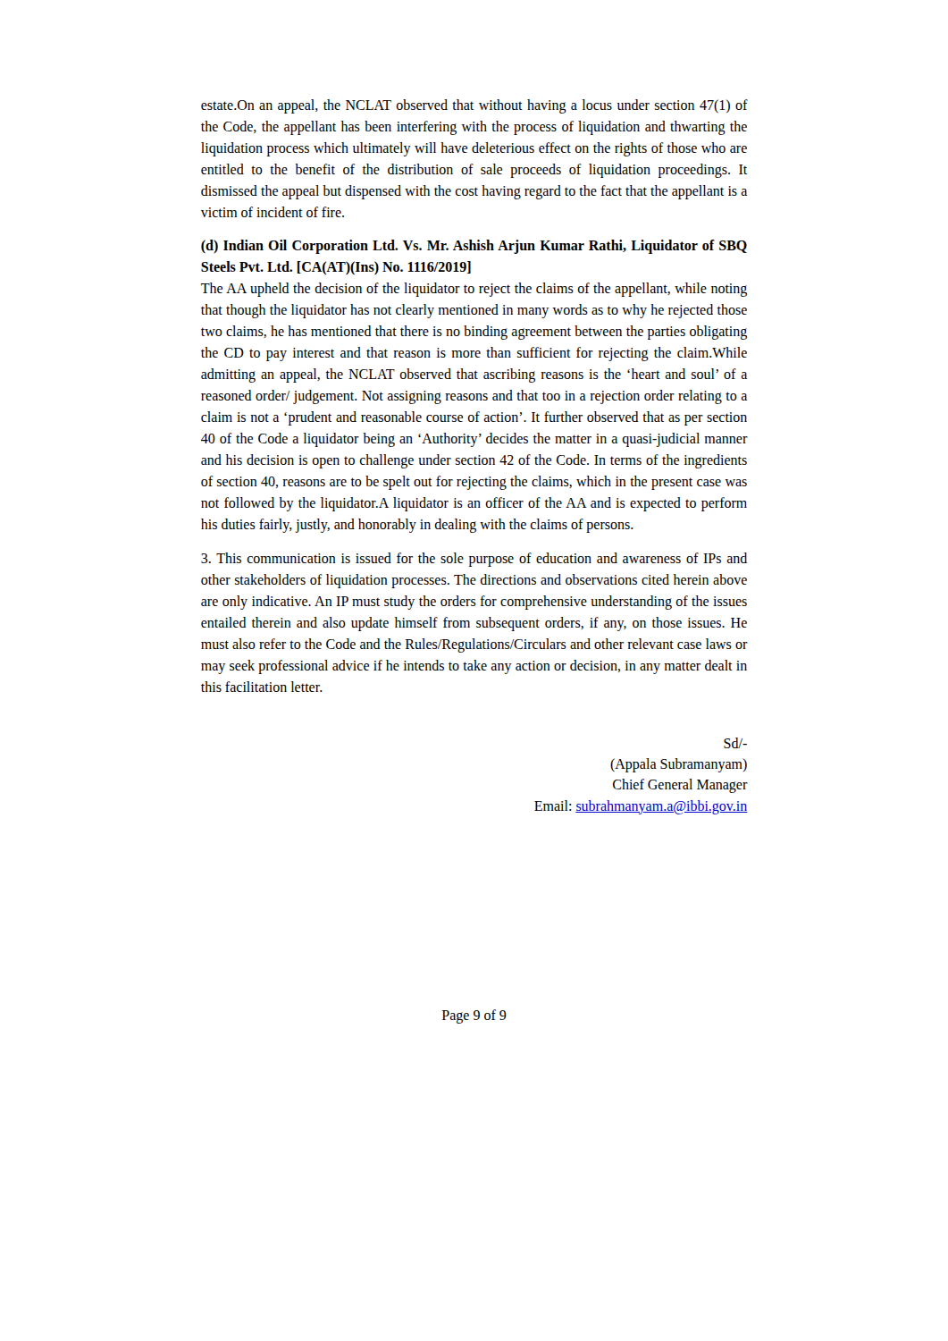estate.On an appeal, the NCLAT observed that without having a locus under section 47(1) of the Code, the appellant has been interfering with the process of liquidation and thwarting the liquidation process which ultimately will have deleterious effect on the rights of those who are entitled to the benefit of the distribution of sale proceeds of liquidation proceedings. It dismissed the appeal but dispensed with the cost having regard to the fact that the appellant is a victim of incident of fire.
(d) Indian Oil Corporation Ltd. Vs. Mr. Ashish Arjun Kumar Rathi, Liquidator of SBQ Steels Pvt. Ltd. [CA(AT)(Ins) No. 1116/2019]
The AA upheld the decision of the liquidator to reject the claims of the appellant, while noting that though the liquidator has not clearly mentioned in many words as to why he rejected those two claims, he has mentioned that there is no binding agreement between the parties obligating the CD to pay interest and that reason is more than sufficient for rejecting the claim.While admitting an appeal, the NCLAT observed that ascribing reasons is the ‘heart and soul’ of a reasoned order/ judgement. Not assigning reasons and that too in a rejection order relating to a claim is not a ‘prudent and reasonable course of action’. It further observed that as per section 40 of the Code a liquidator being an ‘Authority’ decides the matter in a quasi-judicial manner and his decision is open to challenge under section 42 of the Code. In terms of the ingredients of section 40, reasons are to be spelt out for rejecting the claims, which in the present case was not followed by the liquidator.A liquidator is an officer of the AA and is expected to perform his duties fairly, justly, and honorably in dealing with the claims of persons.
3. This communication is issued for the sole purpose of education and awareness of IPs and other stakeholders of liquidation processes. The directions and observations cited herein above are only indicative. An IP must study the orders for comprehensive understanding of the issues entailed therein and also update himself from subsequent orders, if any, on those issues. He must also refer to the Code and the Rules/Regulations/Circulars and other relevant case laws or may seek professional advice if he intends to take any action or decision, in any matter dealt in this facilitation letter.
Sd/-
(Appala Subramanyam)
Chief General Manager
Email: subrahmanyam.a@ibbi.gov.in
Page 9 of 9